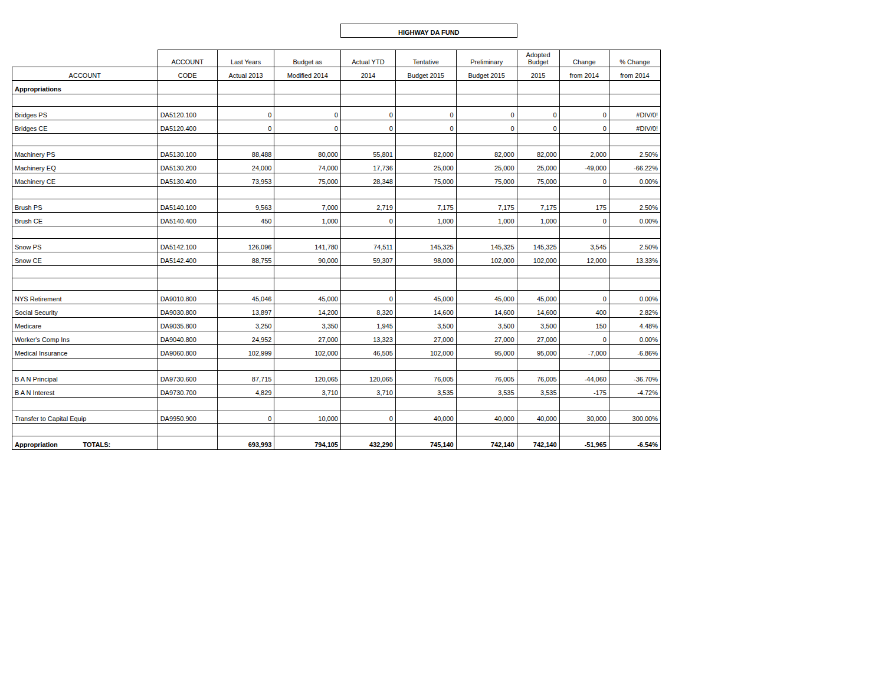| | | | | HIGHWAY DA FUND | | | |
| | ACCOUNT | Last Years | Budget as | Actual YTD | Tentative | Preliminary | Adopted Budget | Change | % Change |
| ACCOUNT | CODE | Actual 2013 | Modified 2014 | 2014 | Budget 2015 | Budget 2015 | 2015 | from 2014 | from 2014 |
| Appropriations | | | | | | | | | |
| Bridges PS | DA5120.100 | 0 | 0 | 0 | 0 | 0 | 0 | 0 | #DIV/0! |
| Bridges CE | DA5120.400 | 0 | 0 | 0 | 0 | 0 | 0 | 0 | #DIV/0! |
| Machinery PS | DA5130.100 | 88,488 | 80,000 | 55,801 | 82,000 | 82,000 | 82,000 | 2,000 | 2.50% |
| Machinery EQ | DA5130.200 | 24,000 | 74,000 | 17,736 | 25,000 | 25,000 | 25,000 | -49,000 | -66.22% |
| Machinery CE | DA5130.400 | 73,953 | 75,000 | 28,348 | 75,000 | 75,000 | 75,000 | 0 | 0.00% |
| Brush PS | DA5140.100 | 9,563 | 7,000 | 2,719 | 7,175 | 7,175 | 7,175 | 175 | 2.50% |
| Brush CE | DA5140.400 | 450 | 1,000 | 0 | 1,000 | 1,000 | 1,000 | 0 | 0.00% |
| Snow PS | DA5142.100 | 126,096 | 141,780 | 74,511 | 145,325 | 145,325 | 145,325 | 3,545 | 2.50% |
| Snow CE | DA5142.400 | 88,755 | 90,000 | 59,307 | 98,000 | 102,000 | 102,000 | 12,000 | 13.33% |
| NYS Retirement | DA9010.800 | 45,046 | 45,000 | 0 | 45,000 | 45,000 | 45,000 | 0 | 0.00% |
| Social Security | DA9030.800 | 13,897 | 14,200 | 8,320 | 14,600 | 14,600 | 14,600 | 400 | 2.82% |
| Medicare | DA9035.800 | 3,250 | 3,350 | 1,945 | 3,500 | 3,500 | 3,500 | 150 | 4.48% |
| Worker's Comp Ins | DA9040.800 | 24,952 | 27,000 | 13,323 | 27,000 | 27,000 | 27,000 | 0 | 0.00% |
| Medical Insurance | DA9060.800 | 102,999 | 102,000 | 46,505 | 102,000 | 95,000 | 95,000 | -7,000 | -6.86% |
| B A N Principal | DA9730.600 | 87,715 | 120,065 | 120,065 | 76,005 | 76,005 | 76,005 | -44,060 | -36.70% |
| B A N Interest | DA9730.700 | 4,829 | 3,710 | 3,710 | 3,535 | 3,535 | 3,535 | -175 | -4.72% |
| Transfer to Capital Equip | DA9950.900 | 0 | 10,000 | 0 | 40,000 | 40,000 | 40,000 | 30,000 | 300.00% |
| Appropriation TOTALS: | | 693,993 | 794,105 | 432,290 | 745,140 | 742,140 | 742,140 | -51,965 | -6.54% |